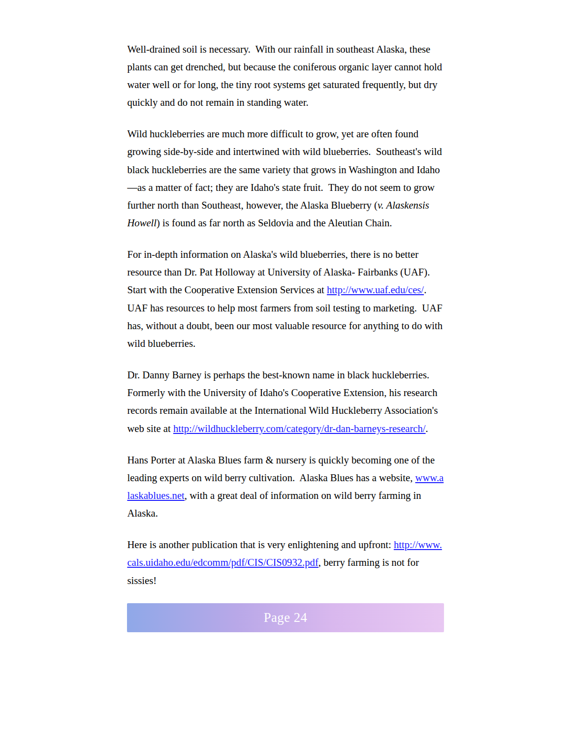Well-drained soil is necessary. With our rainfall in southeast Alaska, these plants can get drenched, but because the coniferous organic layer cannot hold water well or for long, the tiny root systems get saturated frequently, but dry quickly and do not remain in standing water.
Wild huckleberries are much more difficult to grow, yet are often found growing side-by-side and intertwined with wild blueberries. Southeast's wild black huckleberries are the same variety that grows in Washington and Idaho—as a matter of fact; they are Idaho's state fruit. They do not seem to grow further north than Southeast, however, the Alaska Blueberry (v. Alaskensis Howell) is found as far north as Seldovia and the Aleutian Chain.
For in-depth information on Alaska's wild blueberries, there is no better resource than Dr. Pat Holloway at University of Alaska- Fairbanks (UAF). Start with the Cooperative Extension Services at http://www.uaf.edu/ces/. UAF has resources to help most farmers from soil testing to marketing. UAF has, without a doubt, been our most valuable resource for anything to do with wild blueberries.
Dr. Danny Barney is perhaps the best-known name in black huckleberries. Formerly with the University of Idaho's Cooperative Extension, his research records remain available at the International Wild Huckleberry Association's web site at http://wildhuckleberry.com/category/dr-dan-barneys-research/.
Hans Porter at Alaska Blues farm & nursery is quickly becoming one of the leading experts on wild berry cultivation. Alaska Blues has a website, www.alaskablues.net, with a great deal of information on wild berry farming in Alaska.
Here is another publication that is very enlightening and upfront: http://www.cals.uidaho.edu/edcomm/pdf/CIS/CIS0932.pdf, berry farming is not for sissies!
Page 24